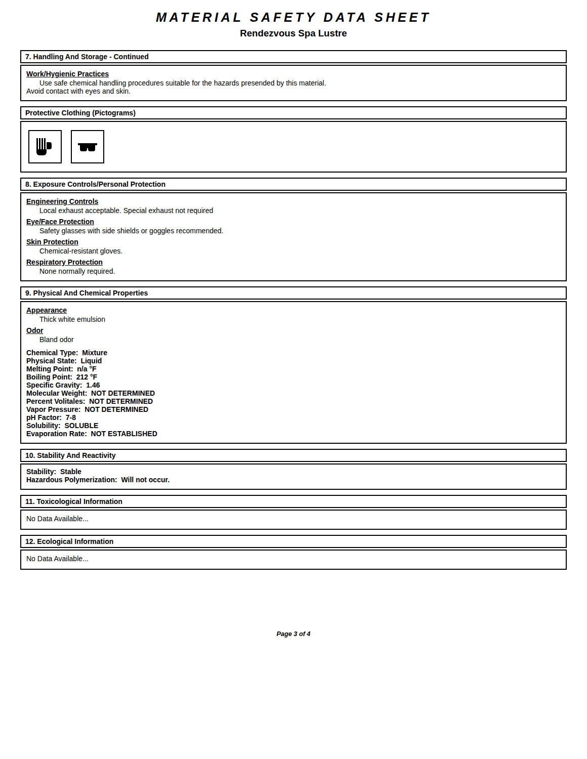MATERIAL SAFETY DATA SHEET
Rendezvous Spa Lustre
7. Handling And Storage - Continued
Work/Hygienic Practices
Use safe chemical handling procedures suitable for the hazards presended by this material.
Avoid contact with eyes and skin.
Protective Clothing (Pictograms)
8. Exposure Controls/Personal Protection
Engineering Controls
Local exhaust acceptable. Special exhaust not required
Eye/Face Protection
Safety glasses with side shields or goggles recommended.
Skin Protection
Chemical-resistant gloves.
Respiratory Protection
None normally required.
9. Physical And Chemical Properties
Appearance
Thick white emulsion
Odor
Bland odor
Chemical Type: Mixture
Physical State: Liquid
Melting Point: n/a °F
Boiling Point: 212 °F
Specific Gravity: 1.46
Molecular Weight: NOT DETERMINED
Percent Volitales: NOT DETERMINED
Vapor Pressure: NOT DETERMINED
pH Factor: 7-8
Solubility: SOLUBLE
Evaporation Rate: NOT ESTABLISHED
10. Stability And Reactivity
Stability: Stable
Hazardous Polymerization: Will not occur.
11. Toxicological Information
No Data Available...
12. Ecological Information
No Data Available...
Page 3 of 4